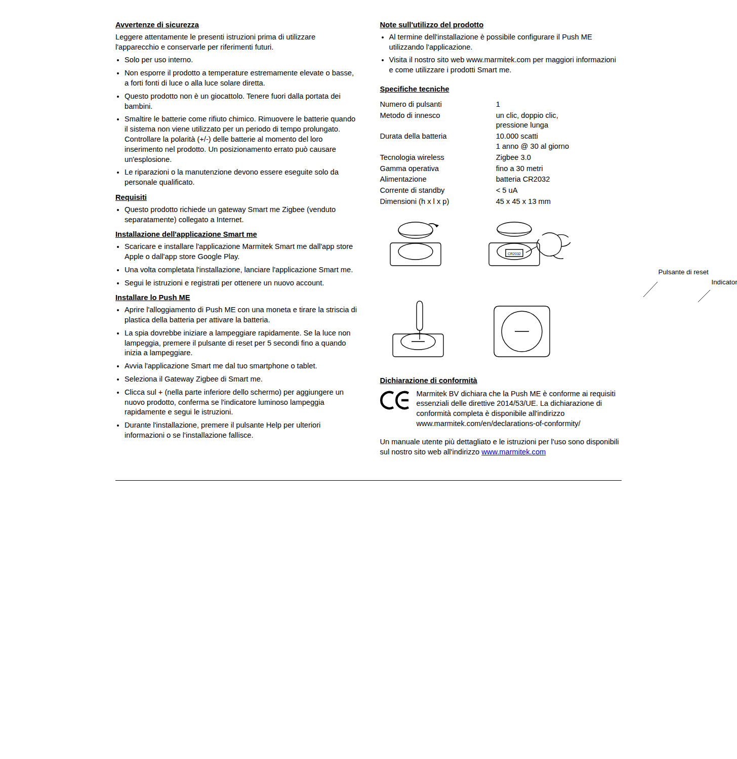Avvertenze di sicurezza
Leggere attentamente le presenti istruzioni prima di utilizzare l'apparecchio e conservarle per riferimenti futuri.
Solo per uso interno.
Non esporre il prodotto a temperature estremamente elevate o basse, a forti fonti di luce o alla luce solare diretta.
Questo prodotto non è un giocattolo. Tenere fuori dalla portata dei bambini.
Smaltire le batterie come rifiuto chimico. Rimuovere le batterie quando il sistema non viene utilizzato per un periodo di tempo prolungato. Controllare la polarità (+/-) delle batterie al momento del loro inserimento nel prodotto. Un posizionamento errato può causare un'esplosione.
Le riparazioni o la manutenzione devono essere eseguite solo da personale qualificato.
Requisiti
Questo prodotto richiede un gateway Smart me Zigbee (venduto separatamente) collegato a Internet.
Installazione dell'applicazione Smart me
Scaricare e installare l'applicazione Marmitek Smart me dall'app store Apple o dall'app store Google Play.
Una volta completata l'installazione, lanciare l'applicazione Smart me.
Segui le istruzioni e registrati per ottenere un nuovo account.
Installare lo Push ME
Aprire l'alloggiamento di Push ME con una moneta e tirare la striscia di plastica della batteria per attivare la batteria.
La spia dovrebbe iniziare a lampeggiare rapidamente. Se la luce non lampeggia, premere il pulsante di reset per 5 secondi fino a quando inizia a lampeggiare.
Avvia l'applicazione Smart me dal tuo smartphone o tablet.
Seleziona il Gateway Zigbee di Smart me.
Clicca sul + (nella parte inferiore dello schermo) per aggiungere un nuovo prodotto, conferma se l'indicatore luminoso lampeggia rapidamente e segui le istruzioni.
Durante l'installazione, premere il pulsante Help per ulteriori informazioni o se l'installazione fallisce.
Note sull'utilizzo del prodotto
Al termine dell'installazione è possibile configurare il Push ME utilizzando l'applicazione.
Visita il nostro sito web www.marmitek.com per maggiori informazioni e come utilizzare i prodotti Smart me.
Specifiche tecniche
| Numero di pulsanti | 1 |
| Metodo di innesco | un clic, doppio clic, pressione lunga |
| Durata della batteria | 10.000 scatti 1 anno @ 30 al giorno |
| Tecnologia wireless | Zigbee 3.0 |
| Gamma operativa | fino a 30 metri |
| Alimentazione | batteria CR2032 |
| Corrente di standby | < 5 uA |
| Dimensioni (h x l x p) | 45 x 45 x 13 mm |
CR2032
Pulsante di reset
Indicatore luminoso
Dichiarazione di conformità
Marmitek BV dichiara che la Push ME è conforme ai requisiti essenziali delle direttive 2014/53/UE. La dichiarazione di conformità completa è disponibile all'indirizzo www.marmitek.com/en/declarations-of-conformity/
Un manuale utente più dettagliato e le istruzioni per l'uso sono disponibili sul nostro sito web all'indirizzo www.marmitek.com